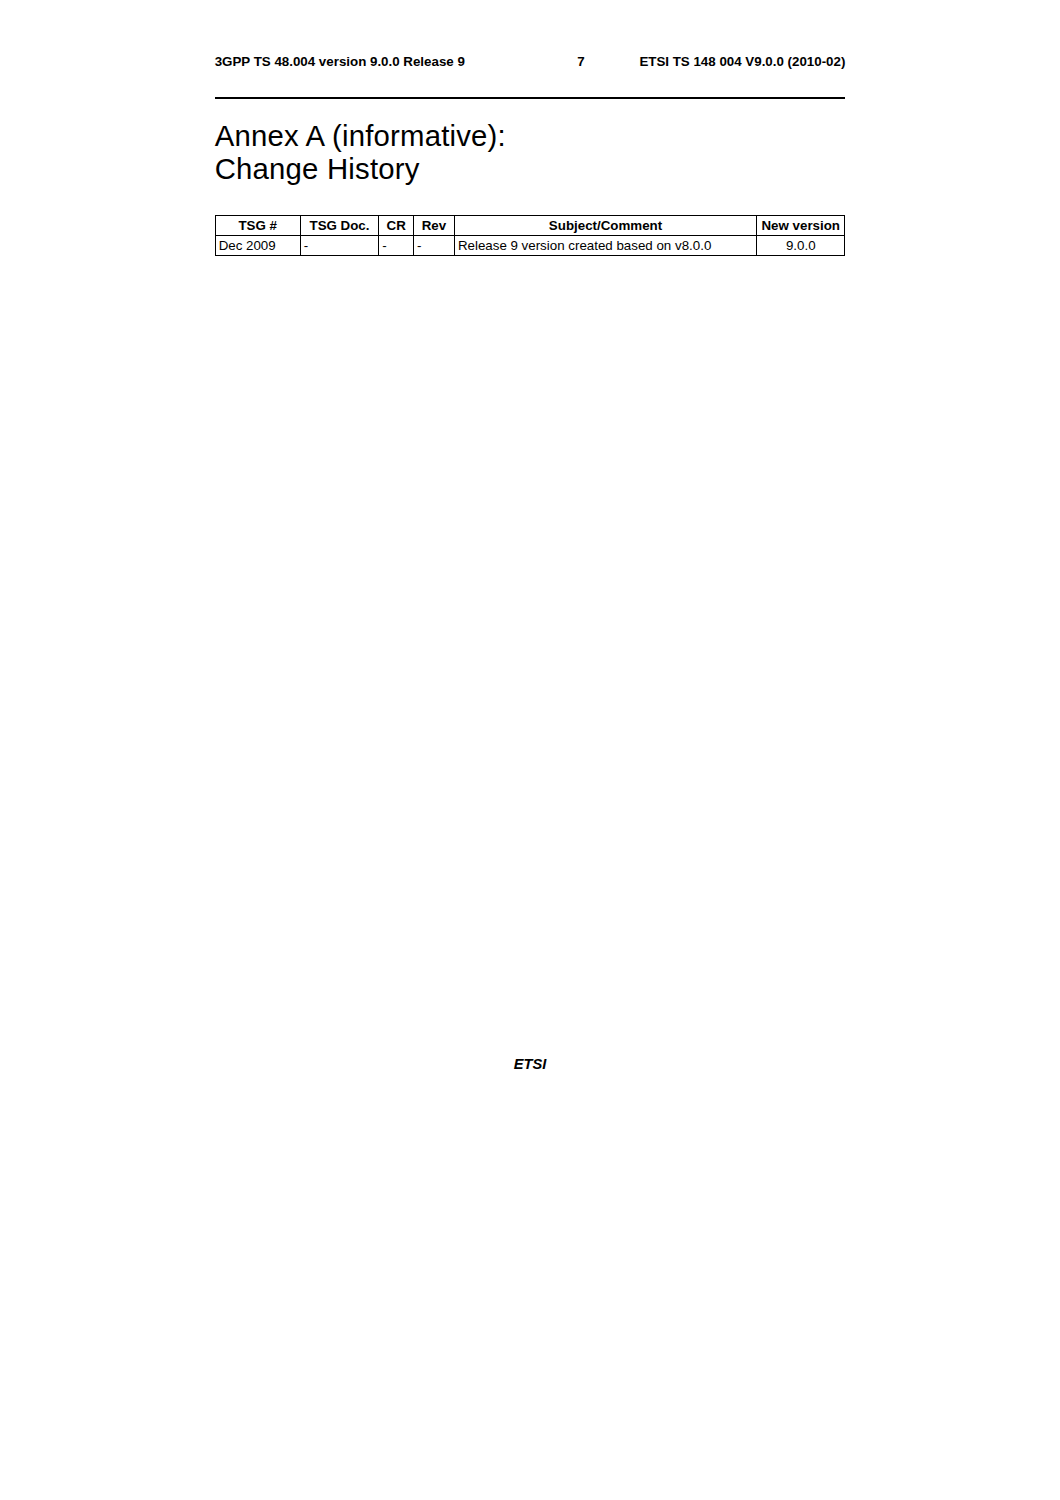3GPP TS 48.004 version 9.0.0 Release 9
7
ETSI TS 148 004 V9.0.0 (2010-02)
Annex A (informative):
Change History
| TSG # | TSG Doc. | CR | Rev | Subject/Comment | New version |
| --- | --- | --- | --- | --- | --- |
| Dec 2009 | - | - | - | Release 9 version created based on v8.0.0 | 9.0.0 |
ETSI